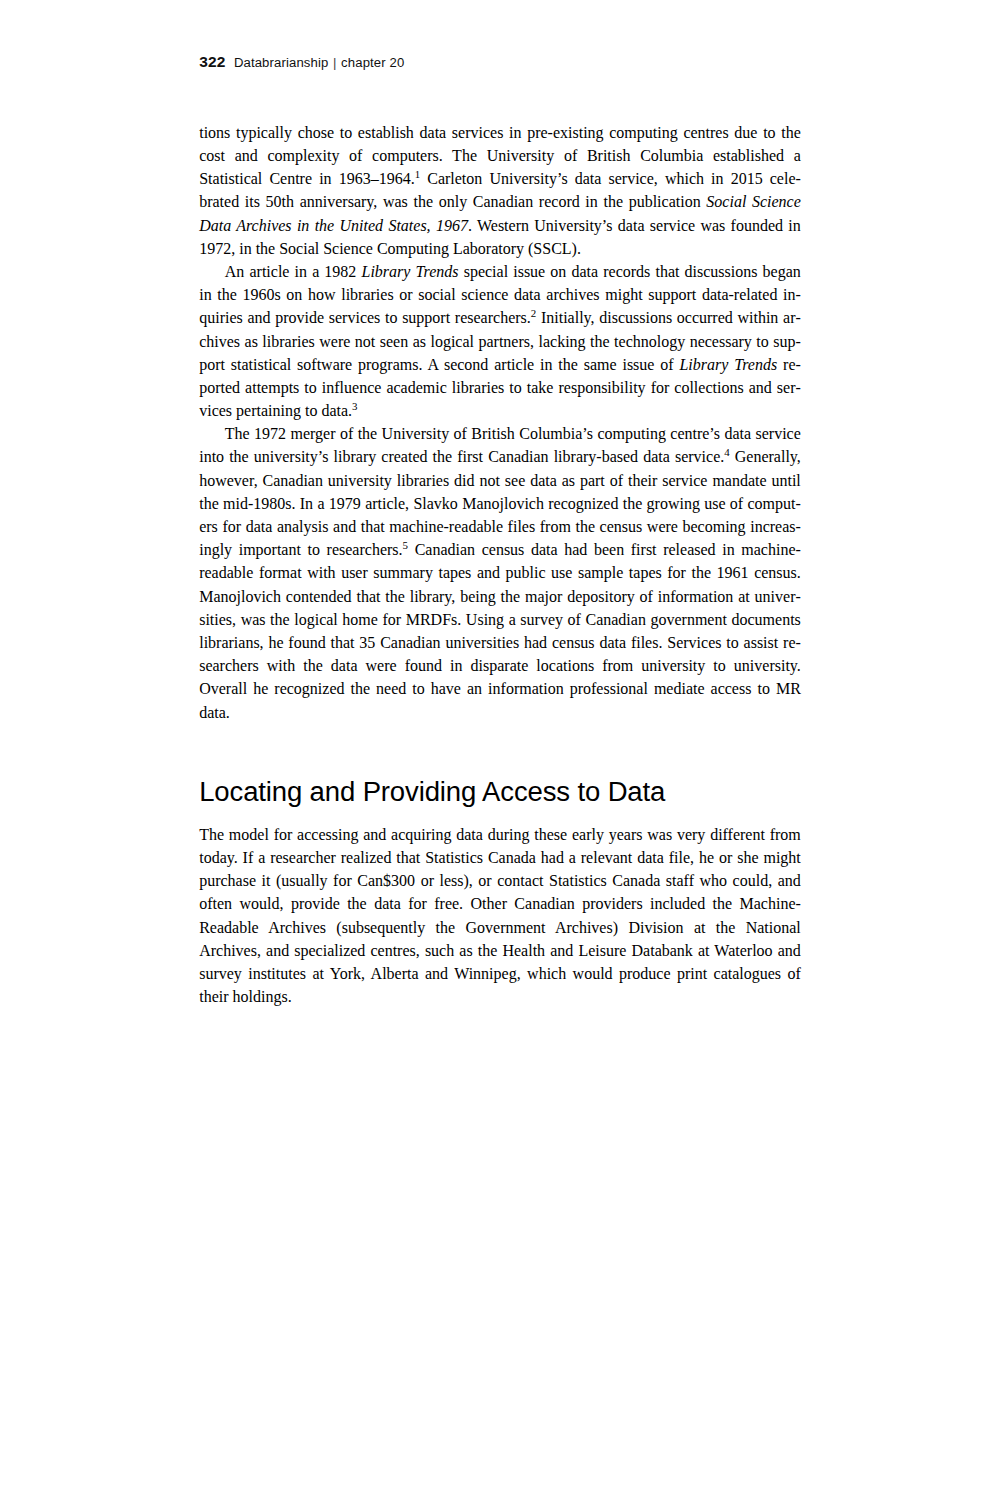322 Databrarianship|chapter 20
tions typically chose to establish data services in pre-existing computing centres due to the cost and complexity of computers. The University of British Columbia established a Statistical Centre in 1963–1964.1 Carleton University’s data service, which in 2015 celebrated its 50th anniversary, was the only Canadian record in the publication Social Science Data Archives in the United States, 1967. Western University’s data service was founded in 1972, in the Social Science Computing Laboratory (SSCL).
An article in a 1982 Library Trends special issue on data records that discussions began in the 1960s on how libraries or social science data archives might support data-related inquiries and provide services to support researchers.2 Initially, discussions occurred within archives as libraries were not seen as logical partners, lacking the technology necessary to support statistical software programs. A second article in the same issue of Library Trends reported attempts to influence academic libraries to take responsibility for collections and services pertaining to data.3
The 1972 merger of the University of British Columbia’s computing centre’s data service into the university’s library created the first Canadian library-based data service.4 Generally, however, Canadian university libraries did not see data as part of their service mandate until the mid-1980s. In a 1979 article, Slavko Manojlovich recognized the growing use of computers for data analysis and that machine-readable files from the census were becoming increasingly important to researchers.5 Canadian census data had been first released in machine-readable format with user summary tapes and public use sample tapes for the 1961 census. Manojlovich contended that the library, being the major depository of information at universities, was the logical home for MRDFs. Using a survey of Canadian government documents librarians, he found that 35 Canadian universities had census data files. Services to assist researchers with the data were found in disparate locations from university to university. Overall he recognized the need to have an information professional mediate access to MR data.
Locating and Providing Access to Data
The model for accessing and acquiring data during these early years was very different from today. If a researcher realized that Statistics Canada had a relevant data file, he or she might purchase it (usually for Can$300 or less), or contact Statistics Canada staff who could, and often would, provide the data for free. Other Canadian providers included the Machine-Readable Archives (subsequently the Government Archives) Division at the National Archives, and specialized centres, such as the Health and Leisure Databank at Waterloo and survey institutes at York, Alberta and Winnipeg, which would produce print catalogues of their holdings.